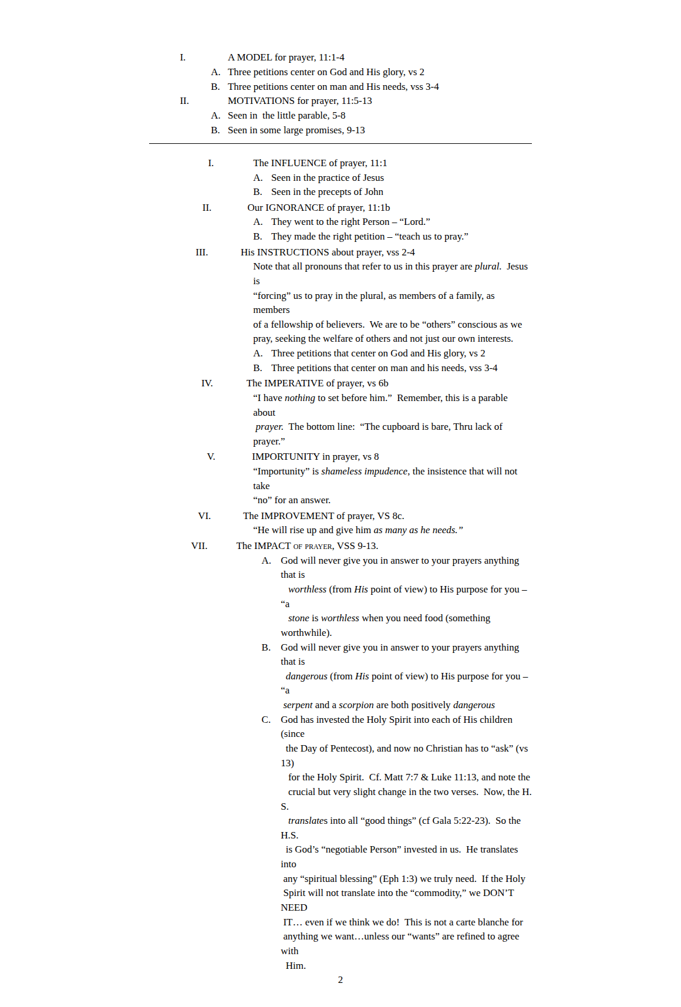I.
A MODEL for prayer, 11:1-4
A.
Three petitions center on God and His glory, vs 2
B.
Three petitions center on man and His needs, vss 3-4
II.
MOTIVATIONS for prayer, 11:5-13
A.
Seen in the little parable, 5-8
B.
Seen in some large promises, 9-13
I.
The INFLUENCE of prayer, 11:1
A.
Seen in the practice of Jesus
B.
Seen in the precepts of John
II.
Our IGNORANCE of prayer, 11:1b
A.
They went to the right Person – “Lord.”
B.
They made the right petition – “teach us to pray.”
III.
His INSTRUCTIONS about prayer, vss 2-4
Note that all pronouns that refer to us in this prayer are plural. Jesus is
“forcing” us to pray in the plural, as members of a family, as members
of a fellowship of believers. We are to be “others” conscious as we
pray, seeking the welfare of others and not just our own interests.
A.
Three petitions that center on God and His glory, vs 2
B.
Three petitions that center on man and his needs, vss 3-4
IV.
The IMPERATIVE of prayer, vs 6b
“I have nothing to set before him.” Remember, this is a parable about
prayer. The bottom line: “The cupboard is bare, Thru lack of prayer.”
V.
IMPORTUNITY in prayer, vs 8
“Importunity” is shameless impudence, the insistence that will not take
“no” for an answer.
VI.
The IMPROVEMENT of prayer, VS 8c.
“He will rise up and give him as many as he needs.”
VII.
The IMPACT of prayer, VSS 9-13.
A.
God will never give you in answer to your prayers anything that is
worthless (from His point of view) to His purpose for you – “a
stone is worthless when you need food (something worthwhile).
B.
God will never give you in answer to your prayers anything that is
dangerous (from His point of view) to His purpose for you – “a
serpent and a scorpion are both positively dangerous
C.
God has invested the Holy Spirit into each of His children (since
the Day of Pentecost), and now no Christian has to “ask” (vs 13)
for the Holy Spirit. Cf. Matt 7:7 & Luke 11:13, and note the
crucial but very slight change in the two verses. Now, the H. S.
translates into all “good things” (cf Gala 5:22-23). So the H.S.
is God’s “negotiable Person” invested in us. He translates into
any “spiritual blessing” (Eph 1:3) we truly need. If the Holy
Spirit will not translate into the “commodity,” we DON’T NEED
IT… even if we think we do! This is not a carte blanche for
anything we want…unless our “wants” are refined to agree with
Him.
2